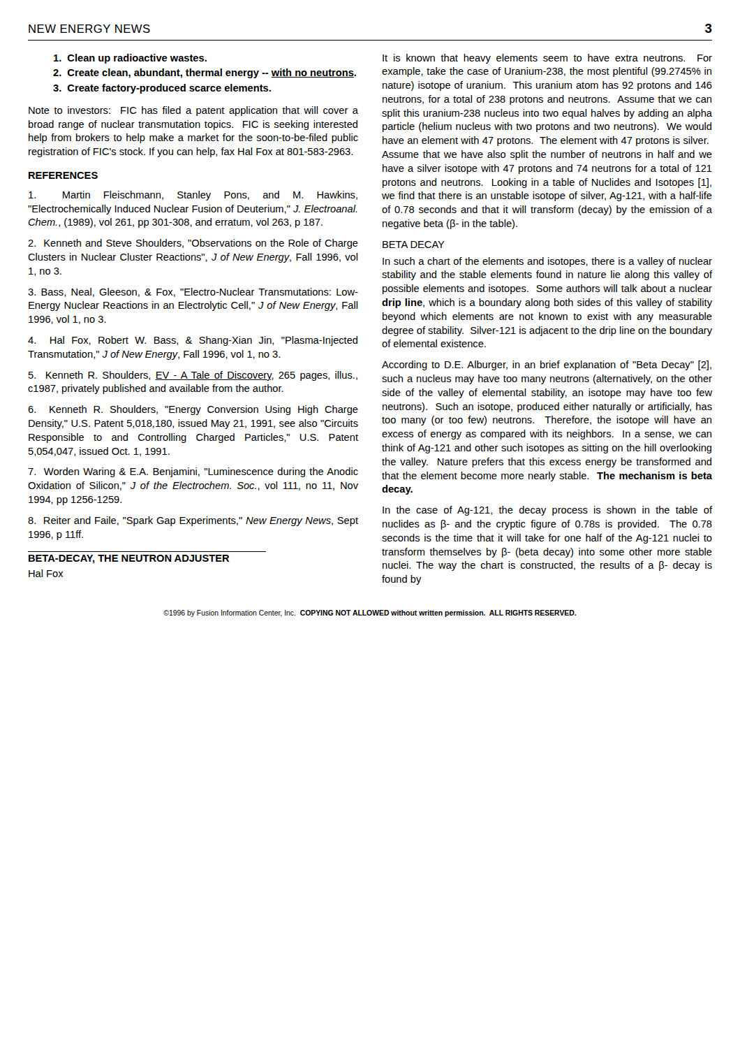NEW ENERGY NEWS
3
1. Clean up radioactive wastes.
2. Create clean, abundant, thermal energy -- with no neutrons.
3. Create factory-produced scarce elements.
Note to investors: FIC has filed a patent application that will cover a broad range of nuclear transmutation topics. FIC is seeking interested help from brokers to help make a market for the soon-to-be-filed public registration of FIC's stock. If you can help, fax Hal Fox at 801-583-2963.
REFERENCES
1. Martin Fleischmann, Stanley Pons, and M. Hawkins, "Electrochemically Induced Nuclear Fusion of Deuterium," J. Electroanal. Chem., (1989), vol 261, pp 301-308, and erratum, vol 263, p 187.
2. Kenneth and Steve Shoulders, "Observations on the Role of Charge Clusters in Nuclear Cluster Reactions", J of New Energy, Fall 1996, vol 1, no 3.
3. Bass, Neal, Gleeson, & Fox, "Electro-Nuclear Transmutations: Low-Energy Nuclear Reactions in an Electrolytic Cell," J of New Energy, Fall 1996, vol 1, no 3.
4. Hal Fox, Robert W. Bass, & Shang-Xian Jin, "Plasma-Injected Transmutation," J of New Energy, Fall 1996, vol 1, no 3.
5. Kenneth R. Shoulders, EV - A Tale of Discovery, 265 pages, illus., c1987, privately published and available from the author.
6. Kenneth R. Shoulders, "Energy Conversion Using High Charge Density," U.S. Patent 5,018,180, issued May 21, 1991, see also "Circuits Responsible to and Controlling Charged Particles," U.S. Patent 5,054,047, issued Oct. 1, 1991.
7. Worden Waring & E.A. Benjamini, "Luminescence during the Anodic Oxidation of Silicon," J of the Electrochem. Soc., vol 111, no 11, Nov 1994, pp 1256-1259.
8. Reiter and Faile, "Spark Gap Experiments," New Energy News, Sept 1996, p 11ff.
BETA-DECAY, THE NEUTRON ADJUSTER
Hal Fox
It is known that heavy elements seem to have extra neutrons. For example, take the case of Uranium-238, the most plentiful (99.2745% in nature) isotope of uranium. This uranium atom has 92 protons and 146 neutrons, for a total of 238 protons and neutrons. Assume that we can split this uranium-238 nucleus into two equal halves by adding an alpha particle (helium nucleus with two protons and two neutrons). We would have an element with 47 protons. The element with 47 protons is silver. Assume that we have also split the number of neutrons in half and we have a silver isotope with 47 protons and 74 neutrons for a total of 121 protons and neutrons. Looking in a table of Nuclides and Isotopes [1], we find that there is an unstable isotope of silver, Ag-121, with a half-life of 0.78 seconds and that it will transform (decay) by the emission of a negative beta (β- in the table).
BETA DECAY
In such a chart of the elements and isotopes, there is a valley of nuclear stability and the stable elements found in nature lie along this valley of possible elements and isotopes. Some authors will talk about a nuclear drip line, which is a boundary along both sides of this valley of stability beyond which elements are not known to exist with any measurable degree of stability. Silver-121 is adjacent to the drip line on the boundary of elemental existence.
According to D.E. Alburger, in an brief explanation of "Beta Decay" [2], such a nucleus may have too many neutrons (alternatively, on the other side of the valley of elemental stability, an isotope may have too few neutrons). Such an isotope, produced either naturally or artificially, has too many (or too few) neutrons. Therefore, the isotope will have an excess of energy as compared with its neighbors. In a sense, we can think of Ag-121 and other such isotopes as sitting on the hill overlooking the valley. Nature prefers that this excess energy be transformed and that the element become more nearly stable. The mechanism is beta decay.
In the case of Ag-121, the decay process is shown in the table of nuclides as β- and the cryptic figure of 0.78s is provided. The 0.78 seconds is the time that it will take for one half of the Ag-121 nuclei to transform themselves by β- (beta decay) into some other more stable nuclei. The way the chart is constructed, the results of a β- decay is found by
©1996 by Fusion Information Center, Inc. COPYING NOT ALLOWED without written permission. ALL RIGHTS RESERVED.